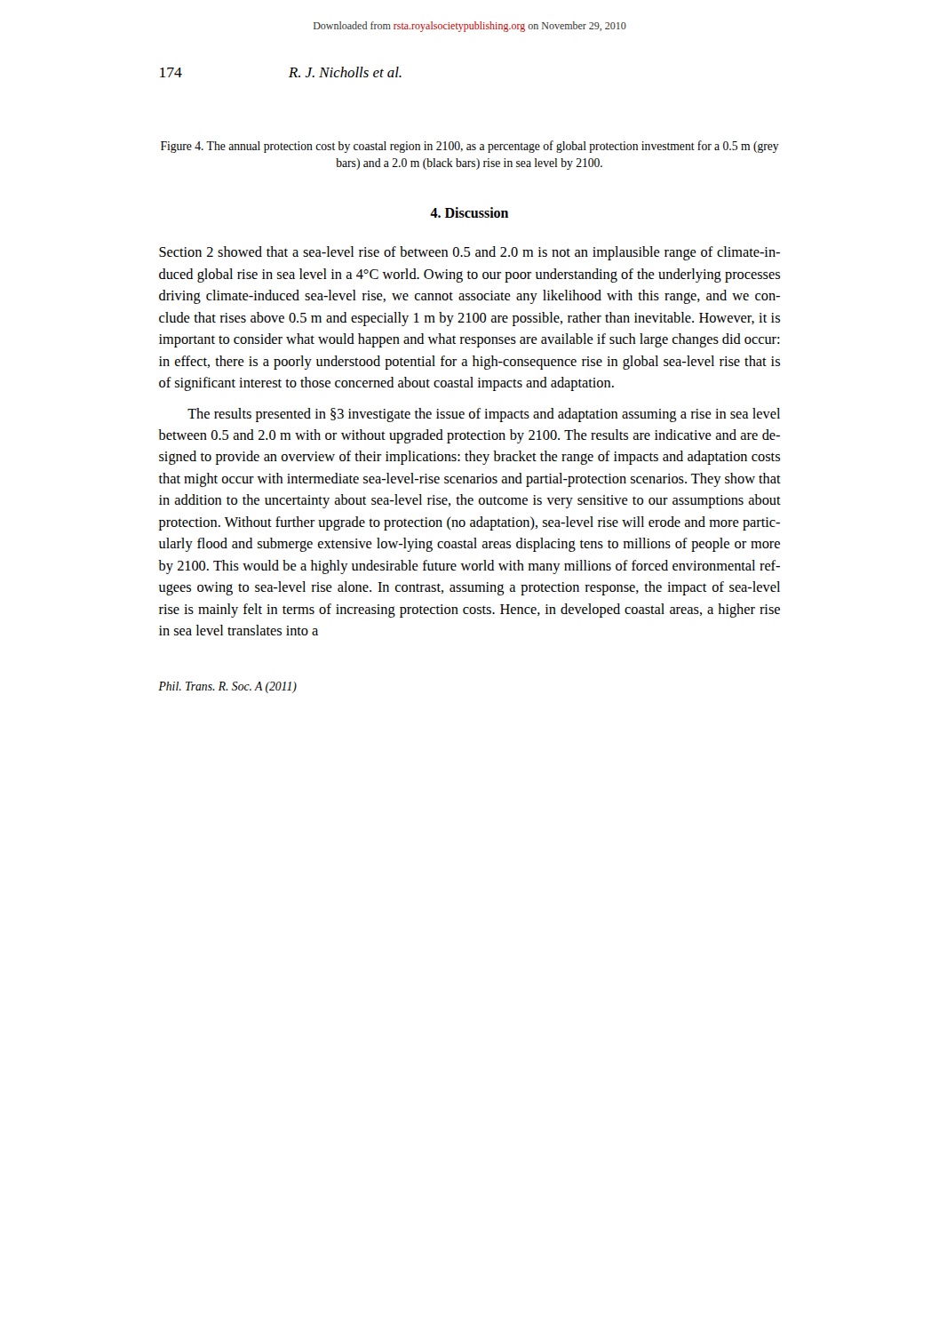Downloaded from rsta.royalsocietypublishing.org on November 29, 2010
174 R. J. Nicholls et al.
Figure 4. The annual protection cost by coastal region in 2100, as a percentage of global protection investment for a 0.5 m (grey bars) and a 2.0 m (black bars) rise in sea level by 2100.
4. Discussion
Section 2 showed that a sea-level rise of between 0.5 and 2.0 m is not an implausible range of climate-induced global rise in sea level in a 4°C world. Owing to our poor understanding of the underlying processes driving climate-induced sea-level rise, we cannot associate any likelihood with this range, and we conclude that rises above 0.5 m and especially 1 m by 2100 are possible, rather than inevitable. However, it is important to consider what would happen and what responses are available if such large changes did occur: in effect, there is a poorly understood potential for a high-consequence rise in global sea-level rise that is of significant interest to those concerned about coastal impacts and adaptation.
The results presented in §3 investigate the issue of impacts and adaptation assuming a rise in sea level between 0.5 and 2.0 m with or without upgraded protection by 2100. The results are indicative and are designed to provide an overview of their implications: they bracket the range of impacts and adaptation costs that might occur with intermediate sea-level-rise scenarios and partial-protection scenarios. They show that in addition to the uncertainty about sea-level rise, the outcome is very sensitive to our assumptions about protection. Without further upgrade to protection (no adaptation), sea-level rise will erode and more particularly flood and submerge extensive low-lying coastal areas displacing tens to millions of people or more by 2100. This would be a highly undesirable future world with many millions of forced environmental refugees owing to sea-level rise alone. In contrast, assuming a protection response, the impact of sea-level rise is mainly felt in terms of increasing protection costs. Hence, in developed coastal areas, a higher rise in sea level translates into a
Phil. Trans. R. Soc. A (2011)